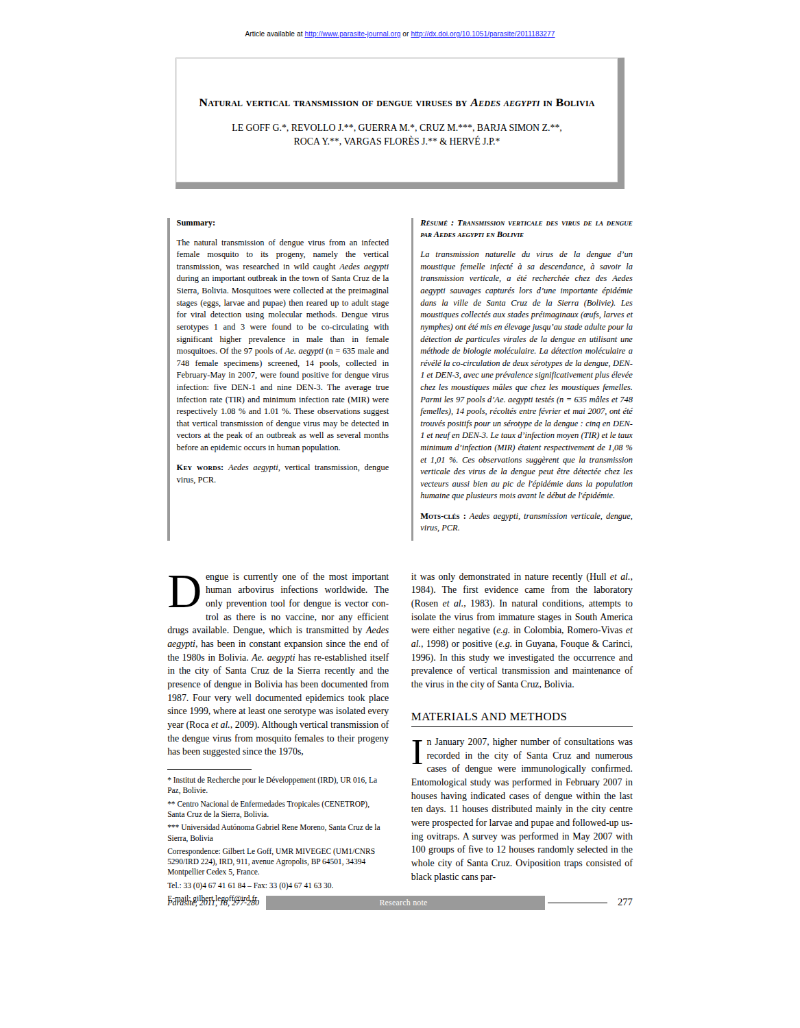Article available at http://www.parasite-journal.org or http://dx.doi.org/10.1051/parasite/2011183277
Natural vertical transmission of dengue viruses by Aedes aegypti in Bolivia
LE GOFF G.*, REVOLLO J.**, GUERRA M.*, CRUZ M.***, BARJA SIMON Z.**,
ROCA Y.**, VARGAS FLORÈS J.** & HERVÉ J.P.*
Summary:
The natural transmission of dengue virus from an infected female mosquito to its progeny, namely the vertical transmission, was researched in wild caught Aedes aegypti during an important outbreak in the town of Santa Cruz de la Sierra, Bolivia. Mosquitoes were collected at the preimaginal stages (eggs, larvae and pupae) then reared up to adult stage for viral detection using molecular methods. Dengue virus serotypes 1 and 3 were found to be co-circulating with significant higher prevalence in male than in female mosquitoes. Of the 97 pools of Ae. aegypti (n = 635 male and 748 female specimens) screened, 14 pools, collected in February-May in 2007, were found positive for dengue virus infection: five DEN-1 and nine DEN-3. The average true infection rate (TIR) and minimum infection rate (MIR) were respectively 1.08 % and 1.01 %. These observations suggest that vertical transmission of dengue virus may be detected in vectors at the peak of an outbreak as well as several months before an epidemic occurs in human population.
Key words: Aedes aegypti, vertical transmission, dengue virus, PCR.
Résumé : Transmission verticale des virus de la dengue par Aedes aegypti en Bolivie
La transmission naturelle du virus de la dengue d’un moustique femelle infecté à sa descendance, à savoir la transmission verticale, a été recherchée chez des Aedes aegypti sauvages capturés lors d’une importante épidémie dans la ville de Santa Cruz de la Sierra (Bolivie). Les moustiques collectés aux stades préimaginaux (œufs, larves et nymphes) ont été mis en élevage jusqu’au stade adulte pour la détection de particules virales de la dengue en utilisant une méthode de biologie moléculaire. La détection moléculaire a révélé la co-circulation de deux sérotypes de la dengue, DEN-1 et DEN-3, avec une prévalence significativement plus élevée chez les moustiques mâles que chez les moustiques femelles. Parmi les 97 pools d’Ae. aegypti testés (n = 635 mâles et 748 femelles), 14 pools, récoltés entre février et mai 2007, ont été trouvés positifs pour un sérotype de la dengue : cinq en DEN-1 et neuf en DEN-3. Le taux d’infection moyen (TIR) et le taux minimum d’infection (MIR) étaient respectivement de 1,08 % et 1,01 %. Ces observations suggèrent que la transmission verticale des virus de la dengue peut être détectée chez les vecteurs aussi bien au pic de l'épidémie dans la population humaine que plusieurs mois avant le début de l'épidémie.
Mots-clés : Aedes aegypti, transmission verticale, dengue, virus, PCR.
Dengue is currently one of the most important human arbovirus infections worldwide. The only prevention tool for dengue is vector control as there is no vaccine, nor any efficient drugs available. Dengue, which is transmitted by Aedes aegypti, has been in constant expansion since the end of the 1980s in Bolivia. Ae. aegypti has re-established itself in the city of Santa Cruz de la Sierra recently and the presence of dengue in Bolivia has been documented from 1987. Four very well documented epidemics took place since 1999, where at least one serotype was isolated every year (Roca et al., 2009). Although vertical transmission of the dengue virus from mosquito females to their progeny has been suggested since the 1970s,
* Institut de Recherche pour le Développement (IRD), UR 016, La Paz, Bolivie.
** Centro Nacional de Enfermedades Tropicales (CENETROP), Santa Cruz de la Sierra, Bolivia.
*** Universidad Autónoma Gabriel Rene Moreno, Santa Cruz de la Sierra, Bolivia
Correspondence: Gilbert Le Goff, UMR MIVEGEC (UM1/CNRS 5290/IRD 224), IRD, 911, avenue Agropolis, BP 64501, 34394 Montpellier Cedex 5, France.
Tel.: 33 (0)4 67 41 61 84 – Fax: 33 (0)4 67 41 63 30.
E-mail: gilbert.legoff@ird.fr
it was only demonstrated in nature recently (Hull et al., 1984). The first evidence came from the laboratory (Rosen et al., 1983). In natural conditions, attempts to isolate the virus from immature stages in South America were either negative (e.g. in Colombia, Romero-Vivas et al., 1998) or positive (e.g. in Guyana, Fouque & Carinci, 1996). In this study we investigated the occurrence and prevalence of vertical transmission and maintenance of the virus in the city of Santa Cruz, Bolivia.
Materials and methods
In January 2007, higher number of consultations was recorded in the city of Santa Cruz and numerous cases of dengue were immunologically confirmed. Entomological study was performed in February 2007 in houses having indicated cases of dengue within the last ten days. 11 houses distributed mainly in the city centre were prospected for larvae and pupae and followed-up using ovitraps. A survey was performed in May 2007 with 100 groups of five to 12 houses randomly selected in the whole city of Santa Cruz. Oviposition traps consisted of black plastic cans par-
Parasite, 2011, 18, 277-280 Research note 277